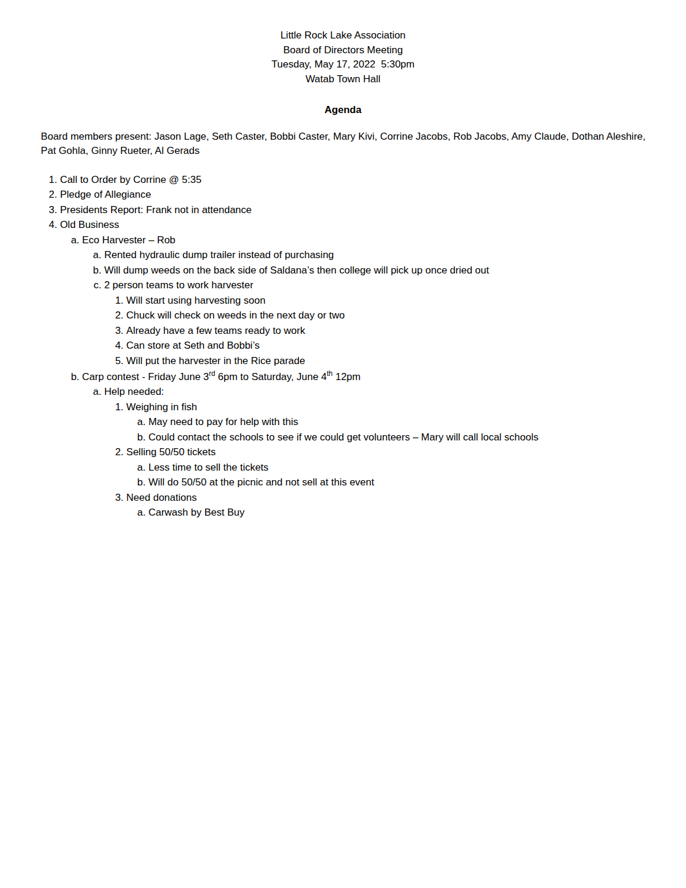Little Rock Lake Association
Board of Directors Meeting
Tuesday, May 17, 2022 5:30pm
Watab Town Hall
Agenda
Board members present: Jason Lage, Seth Caster, Bobbi Caster, Mary Kivi, Corrine Jacobs, Rob Jacobs, Amy Claude, Dothan Aleshire, Pat Gohla, Ginny Rueter, Al Gerads
Call to Order by Corrine @ 5:35
Pledge of Allegiance
Presidents Report: Frank not in attendance
Old Business
Eco Harvester – Rob
Rented hydraulic dump trailer instead of purchasing
Will dump weeds on the back side of Saldana’s then college will pick up once dried out
2 person teams to work harvester
Will start using harvesting soon
Chuck will check on weeds in the next day or two
Already have a few teams ready to work
Can store at Seth and Bobbi’s
Will put the harvester in the Rice parade
Carp contest - Friday June 3rd 6pm to Saturday, June 4th 12pm
Help needed:
Weighing in fish
May need to pay for help with this
Could contact the schools to see if we could get volunteers – Mary will call local schools
Selling 50/50 tickets
Less time to sell the tickets
Will do 50/50 at the picnic and not sell at this event
Need donations
Carwash by Best Buy